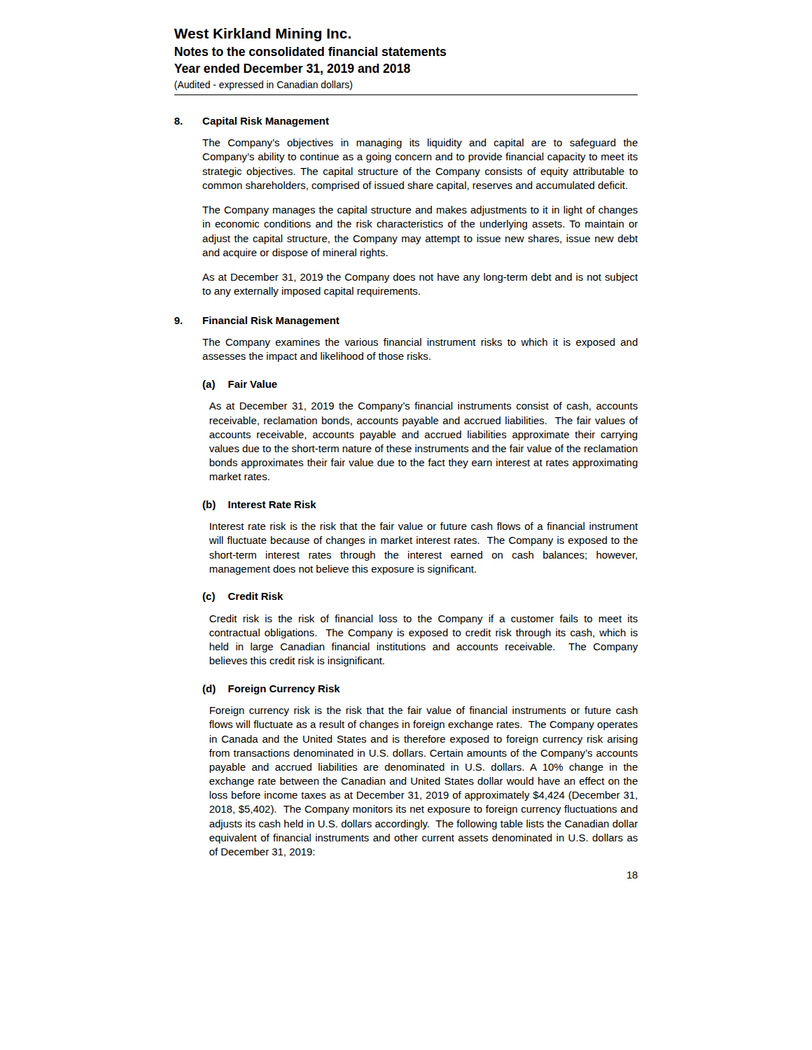West Kirkland Mining Inc.
Notes to the consolidated financial statements
Year ended December 31, 2019 and 2018
(Audited - expressed in Canadian dollars)
8.
Capital Risk Management
The Company’s objectives in managing its liquidity and capital are to safeguard the Company’s ability to continue as a going concern and to provide financial capacity to meet its strategic objectives. The capital structure of the Company consists of equity attributable to common shareholders, comprised of issued share capital, reserves and accumulated deficit.
The Company manages the capital structure and makes adjustments to it in light of changes in economic conditions and the risk characteristics of the underlying assets. To maintain or adjust the capital structure, the Company may attempt to issue new shares, issue new debt and acquire or dispose of mineral rights.
As at December 31, 2019 the Company does not have any long-term debt and is not subject to any externally imposed capital requirements.
9.
Financial Risk Management
The Company examines the various financial instrument risks to which it is exposed and assesses the impact and likelihood of those risks.
(a)
Fair Value
As at December 31, 2019 the Company’s financial instruments consist of cash, accounts receivable, reclamation bonds, accounts payable and accrued liabilities. The fair values of accounts receivable, accounts payable and accrued liabilities approximate their carrying values due to the short-term nature of these instruments and the fair value of the reclamation bonds approximates their fair value due to the fact they earn interest at rates approximating market rates.
(b)
Interest Rate Risk
Interest rate risk is the risk that the fair value or future cash flows of a financial instrument will fluctuate because of changes in market interest rates. The Company is exposed to the short-term interest rates through the interest earned on cash balances; however, management does not believe this exposure is significant.
(c)
Credit Risk
Credit risk is the risk of financial loss to the Company if a customer fails to meet its contractual obligations. The Company is exposed to credit risk through its cash, which is held in large Canadian financial institutions and accounts receivable. The Company believes this credit risk is insignificant.
(d)
Foreign Currency Risk
Foreign currency risk is the risk that the fair value of financial instruments or future cash flows will fluctuate as a result of changes in foreign exchange rates. The Company operates in Canada and the United States and is therefore exposed to foreign currency risk arising from transactions denominated in U.S. dollars. Certain amounts of the Company’s accounts payable and accrued liabilities are denominated in U.S. dollars. A 10% change in the exchange rate between the Canadian and United States dollar would have an effect on the loss before income taxes as at December 31, 2019 of approximately $4,424 (December 31, 2018, $5,402). The Company monitors its net exposure to foreign currency fluctuations and adjusts its cash held in U.S. dollars accordingly. The following table lists the Canadian dollar equivalent of financial instruments and other current assets denominated in U.S. dollars as of December 31, 2019:
18